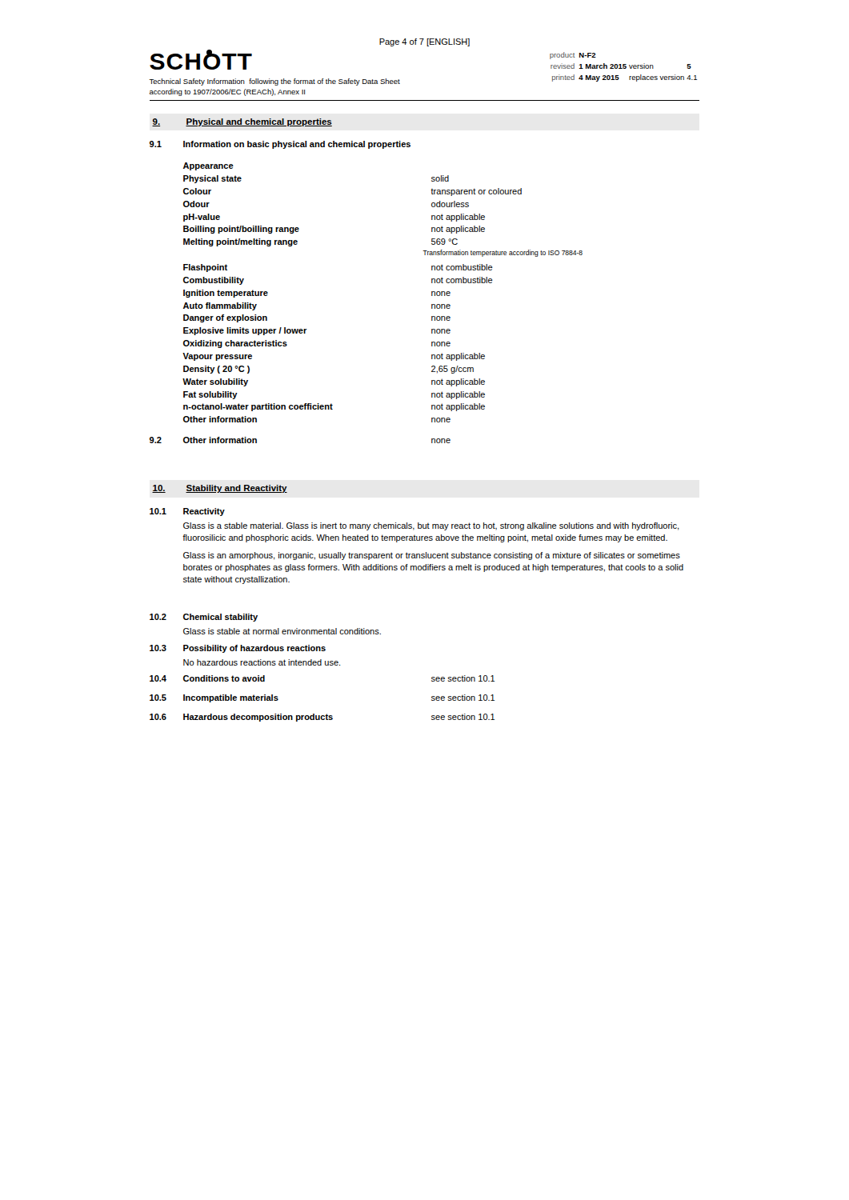Page 4 of 7 [ENGLISH]
SCHOTT
Technical Safety Information following the format of the Safety Data Sheet
according to 1907/2006/EC (REACh), Annex II
| product | N-F2 | | |
| revised | 1 March 2015 | version | 5 |
| printed | 4 May 2015 | replaces version | 4.1 |
9. Physical and chemical properties
9.1
Information on basic physical and chemical properties
| Appearance |
| Physical state | solid |
| Colour | transparent or coloured |
| Odour | odourless |
| pH-value | not applicable |
| Boilling point/boilling range | not applicable |
| Melting point/melting range | 569 °C |
| | Transformation temperature according to ISO 7884-8 |
| Flashpoint | not combustible |
| Combustibility | not combustible |
| Ignition temperature | none |
| Auto flammability | none |
| Danger of explosion | none |
| Explosive limits upper / lower | none |
| Oxidizing characteristics | none |
| Vapour pressure | not applicable |
| Density ( 20 °C ) | 2,65 g/ccm |
| Water solubility | not applicable |
| Fat solubility | not applicable |
| n-octanol-water partition coefficient | not applicable |
| Other information | none |
9.2
Other information
none
10. Stability and Reactivity
10.1
Reactivity
Glass is a stable material. Glass is inert to many chemicals, but may react to hot, strong alkaline solutions and with hydrofluoric, fluorosilicic and phosphoric acids. When heated to temperatures above the melting point, metal oxide fumes may be emitted.
Glass is an amorphous, inorganic, usually transparent or translucent substance consisting of a mixture of silicates or sometimes borates or phosphates as glass formers. With additions of modifiers a melt is produced at high temperatures, that cools to a solid state without crystallization.
10.2
Chemical stability
Glass is stable at normal environmental conditions.
10.3
Possibility of hazardous reactions
No hazardous reactions at intended use.
10.4
Conditions to avoid
see section 10.1
10.5
Incompatible materials
see section 10.1
10.6
Hazardous decomposition products
see section 10.1